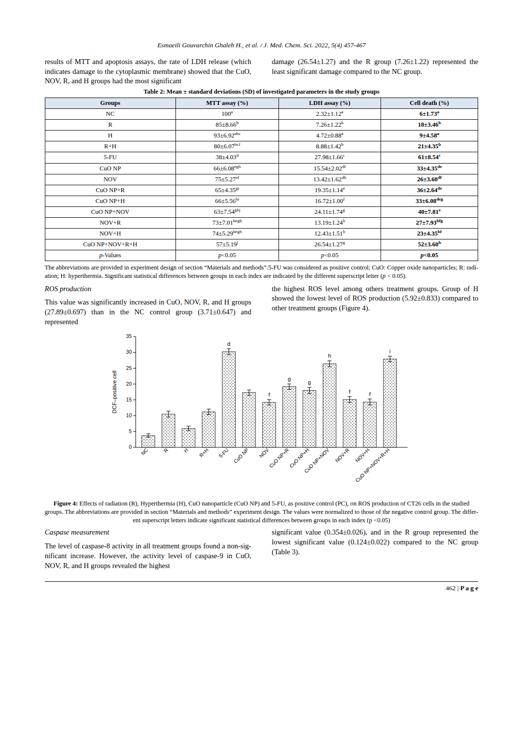Esmaeili Gouvarchin Ghaleh H., et al. / J. Med. Chem. Sci. 2022, 5(4) 457-467
results of MTT and apoptosis assays, the rate of LDH release (which indicates damage to the cytoplasmic membrane) showed that the CuO, NOV, R, and H groups had the most significant
damage (26.54±1.27) and the R group (7.26±1.22) represented the least significant damage compared to the NC group.
Table 2: Mean ± standard deviations (SD) of investigated parameters in the study groups
| Groups | MTT assay (%) | LDH assay (%) | Cell death (%) |
| --- | --- | --- | --- |
| NC | 100 a | 2.32±1.12 a | 6±1.73 a |
| R | 85±8.66 b | 7.26±1.22 b | 18±3.46 b |
| H | 93±6.92 abc | 4.72±0.88 a | 9±4.58 a |
| R+H | 80±6.07 bcf | 8.88±1.42 b | 21±4.35 b |
| 5-FU | 38±4.03 d | 27.98±1.66 c | 61±8.54 c |
| CuO NP | 66±6.08 egh | 15.54±2.02 df | 33±4.35 de |
| NOV | 75±5.27 ef | 13.42±1.62 dh | 26±3.60 df |
| CuO NP+R | 65±4.35 gi | 19.35±1.14 e | 36±2.64 de |
| CuO NP+H | 66±5.56 hi | 16.72±1.00 f | 33±6.08 deg |
| CuO NP+NOV | 63±7.54 ghj | 24.11±1.74 g | 40±7.81 e |
| NOV+R | 73±7.01 begh | 13.19±1.24 h | 27±7.93 bfg |
| NOV+H | 74±5.29 begh | 12.43±1.51 h | 23±4.35 bf |
| CuO NP+NOV+R+H | 57±5.19 j | 26.54±1.27 g | 52±3.60 h |
| p -Values | p <0.05 | p <0.05 | p <0.05 |
The abbreviations are provided in experiment design of section “Materials and methods”.5-FU was considered as positive control; CuO: Copper oxide nanoparticles; R: radiation; H: hyperthermia. Significant statistical differences between groups in each index are indicated by the different superscript letter (p < 0.05).
ROS production
This value was significantly increased in CuO, NOV, R, and H groups (27.89±0.697) than in the NC control group (3.71±0.647) and represented
the highest ROS level among others treatment groups. Group of H showed the lowest level of ROS production (5.92±0.833) compared to other treatment groups (Figure 4).
0 5 10 15 20 25 30 35 DCF–positive cell d f g g h f f i NC R H R+H 5-FU CuO NP NOV CuO NP+R CuO NP+H CuO NP+NOV NOV+R NOV+H CuO NP+NOV+R+H
Figure 4: Effects of radiation (R), Hyperthermia (H), CuO nanoparticle (CuO NP) and 5-FU, as positive control (PC), on ROS production of CT26 cells in the studied groups. The abbreviations are provided in section “Materials and methods” experiment design. The values were normalized to those of the negative control group. The different superscript letters indicate significant statistical differences between groups in each index (p <0.05)
Caspase measurement
The level of caspase-8 activity in all treatment groups found a non-significant increase. However, the activity level of caspase-9 in CuO, NOV, R, and H groups revealed the highest
significant value (0.354±0.026), and in the R group represented the lowest significant value (0.124±0.022) compared to the NC group (Table 3).
462 | P a g e